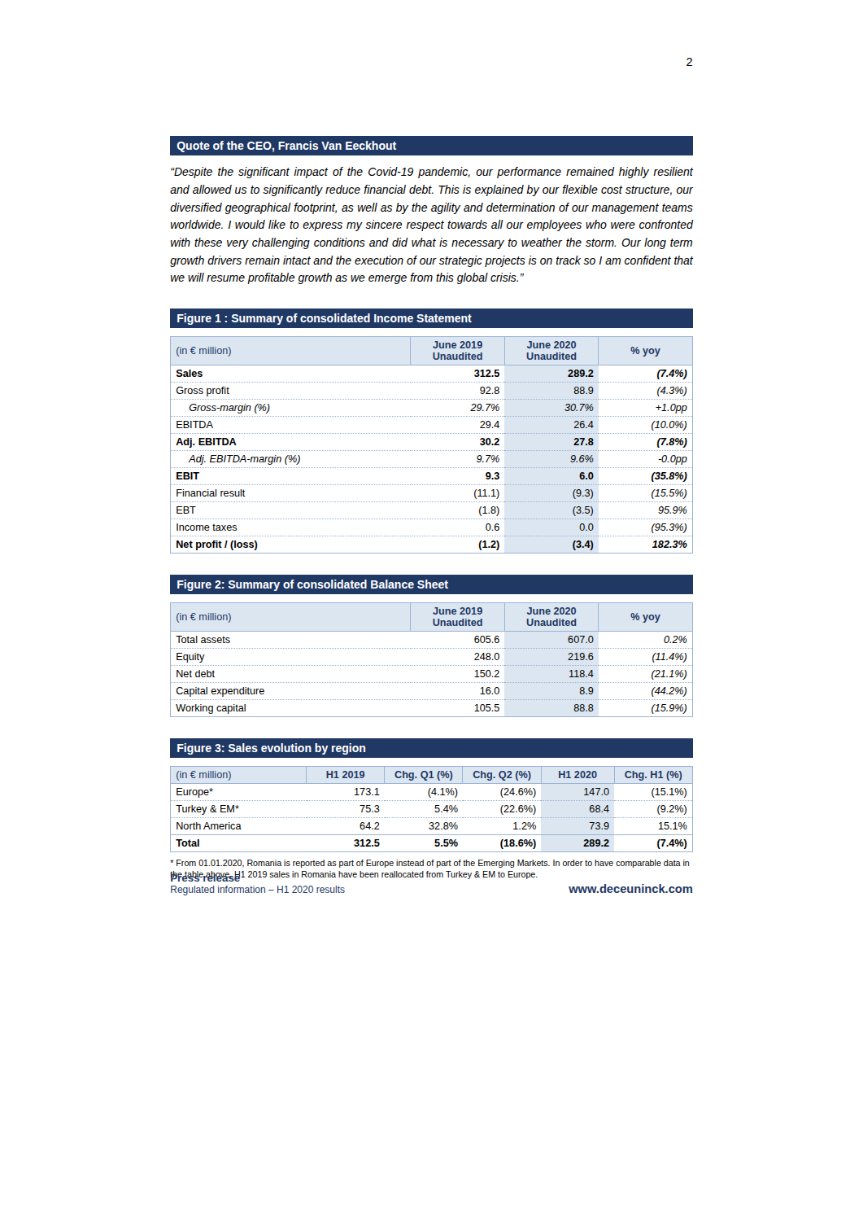2
Quote of the CEO, Francis Van Eeckhout
“Despite the significant impact of the Covid-19 pandemic, our performance remained highly resilient and allowed us to significantly reduce financial debt. This is explained by our flexible cost structure, our diversified geographical footprint, as well as by the agility and determination of our management teams worldwide. I would like to express my sincere respect towards all our employees who were confronted with these very challenging conditions and did what is necessary to weather the storm. Our long term growth drivers remain intact and the execution of our strategic projects is on track so I am confident that we will resume profitable growth as we emerge from this global crisis.”
Figure 1 : Summary of consolidated Income Statement
| (in € million) | June 2019 Unaudited | June 2020 Unaudited | % yoy |
| --- | --- | --- | --- |
| Sales | 312.5 | 289.2 | (7.4%) |
| Gross profit | 92.8 | 88.9 | (4.3%) |
| Gross-margin (%) | 29.7% | 30.7% | +1.0pp |
| EBITDA | 29.4 | 26.4 | (10.0%) |
| Adj. EBITDA | 30.2 | 27.8 | (7.8%) |
| Adj. EBITDA-margin (%) | 9.7% | 9.6% | -0.0pp |
| EBIT | 9.3 | 6.0 | (35.8%) |
| Financial result | (11.1) | (9.3) | (15.5%) |
| EBT | (1.8) | (3.5) | 95.9% |
| Income taxes | 0.6 | 0.0 | (95.3%) |
| Net profit / (loss) | (1.2) | (3.4) | 182.3% |
Figure 2: Summary of consolidated Balance Sheet
| (in € million) | June 2019 Unaudited | June 2020 Unaudited | % yoy |
| --- | --- | --- | --- |
| Total assets | 605.6 | 607.0 | 0.2% |
| Equity | 248.0 | 219.6 | (11.4%) |
| Net debt | 150.2 | 118.4 | (21.1%) |
| Capital expenditure | 16.0 | 8.9 | (44.2%) |
| Working capital | 105.5 | 88.8 | (15.9%) |
Figure 3: Sales evolution by region
| (in € million) | H1 2019 | Chg. Q1 (%) | Chg. Q2 (%) | H1 2020 | Chg. H1 (%) |
| --- | --- | --- | --- | --- | --- |
| Europe* | 173.1 | (4.1%) | (24.6%) | 147.0 | (15.1%) |
| Turkey & EM* | 75.3 | 5.4% | (22.6%) | 68.4 | (9.2%) |
| North America | 64.2 | 32.8% | 1.2% | 73.9 | 15.1% |
| Total | 312.5 | 5.5% | (18.6%) | 289.2 | (7.4%) |
* From 01.01.2020, Romania is reported as part of Europe instead of part of the Emerging Markets. In order to have comparable data in the table above, H1 2019 sales in Romania have been reallocated from Turkey & EM to Europe.
Press release
Regulated information – H1 2020 results
www.deceuninck.com